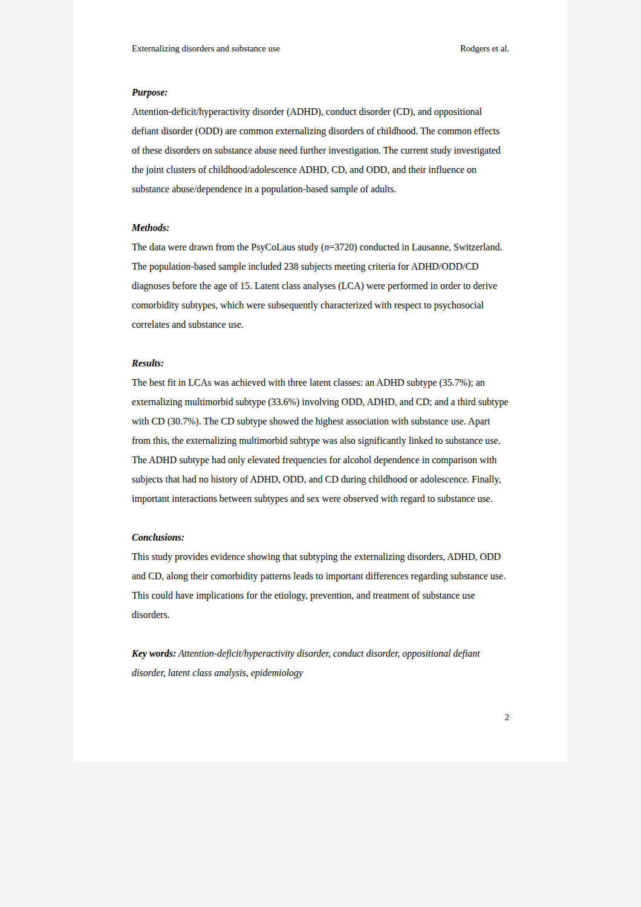Externalizing disorders and substance use Rodgers et al.
Purpose:
Attention-deficit/hyperactivity disorder (ADHD), conduct disorder (CD), and oppositional defiant disorder (ODD) are common externalizing disorders of childhood. The common effects of these disorders on substance abuse need further investigation. The current study investigated the joint clusters of childhood/adolescence ADHD, CD, and ODD, and their influence on substance abuse/dependence in a population-based sample of adults.
Methods:
The data were drawn from the PsyCoLaus study (n=3720) conducted in Lausanne, Switzerland. The population-based sample included 238 subjects meeting criteria for ADHD/ODD/CD diagnoses before the age of 15. Latent class analyses (LCA) were performed in order to derive comorbidity subtypes, which were subsequently characterized with respect to psychosocial correlates and substance use.
Results:
The best fit in LCAs was achieved with three latent classes: an ADHD subtype (35.7%); an externalizing multimorbid subtype (33.6%) involving ODD, ADHD, and CD; and a third subtype with CD (30.7%). The CD subtype showed the highest association with substance use. Apart from this, the externalizing multimorbid subtype was also significantly linked to substance use. The ADHD subtype had only elevated frequencies for alcohol dependence in comparison with subjects that had no history of ADHD, ODD, and CD during childhood or adolescence. Finally, important interactions between subtypes and sex were observed with regard to substance use.
Conclusions:
This study provides evidence showing that subtyping the externalizing disorders, ADHD, ODD and CD, along their comorbidity patterns leads to important differences regarding substance use. This could have implications for the etiology, prevention, and treatment of substance use disorders.
Key words: Attention-deficit/hyperactivity disorder, conduct disorder, oppositional defiant disorder, latent class analysis, epidemiology
2